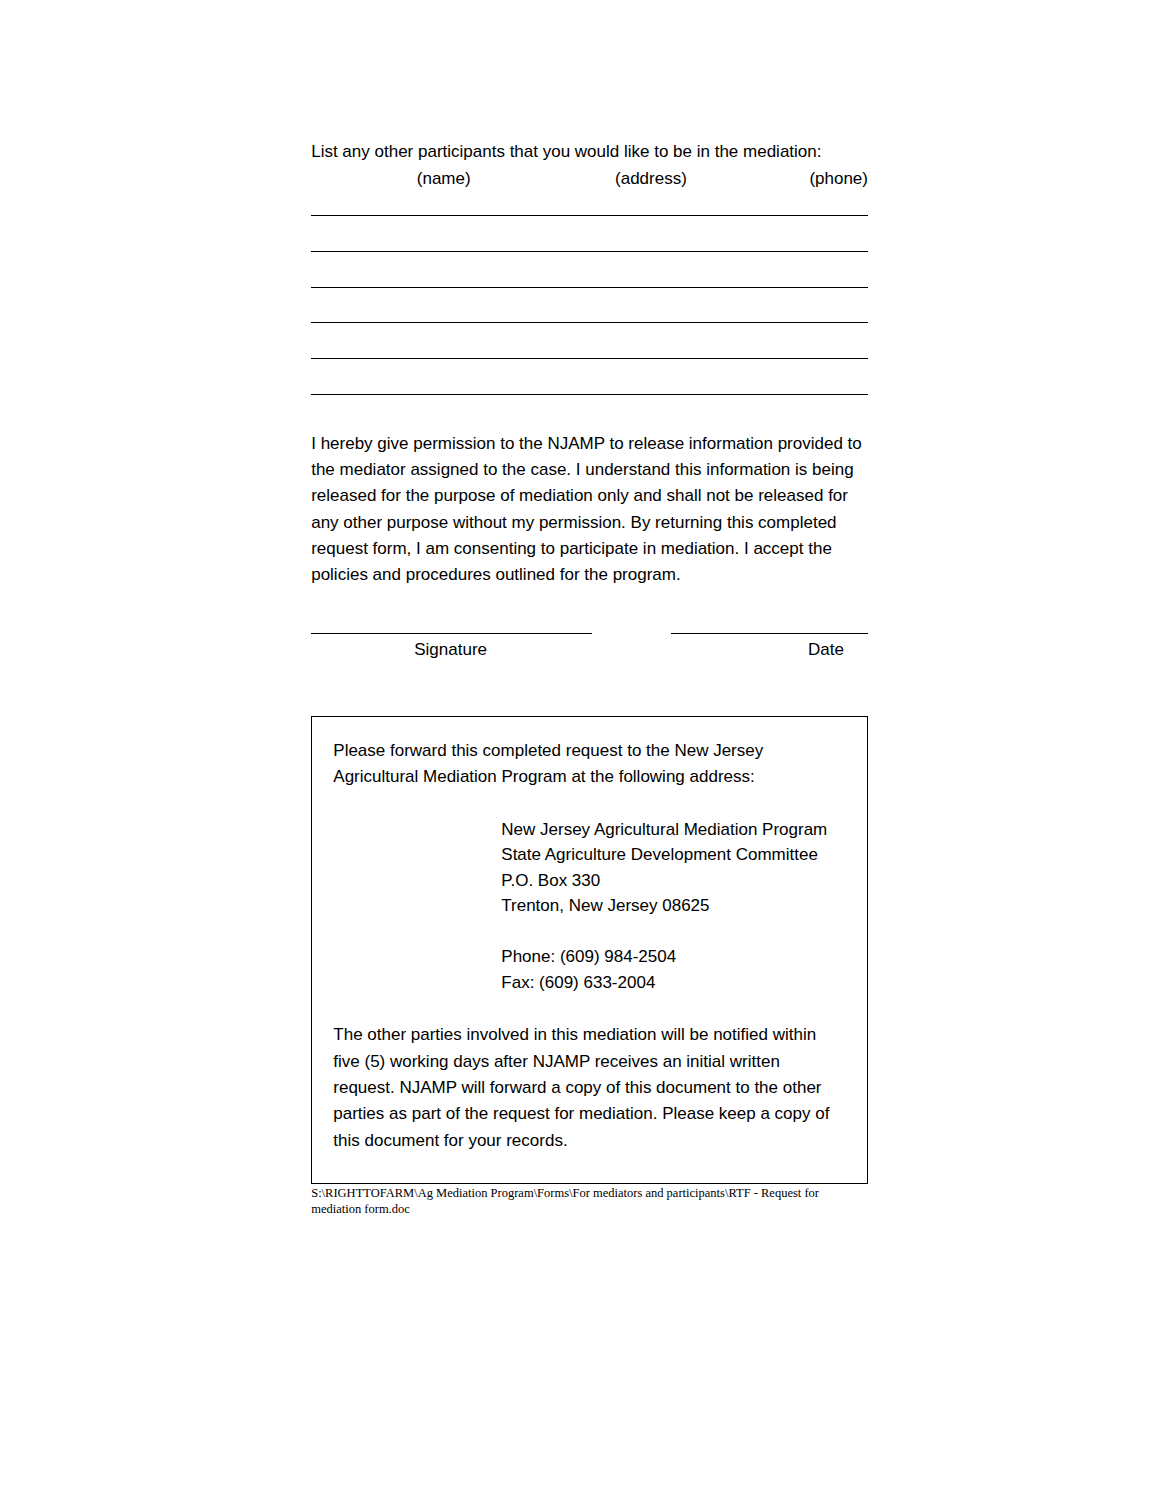List any other participants that you would like to be in the mediation:
(name) (address) (phone)
I hereby give permission to the NJAMP to release information provided to the mediator assigned to the case. I understand this information is being released for the purpose of mediation only and shall not be released for any other purpose without my permission. By returning this completed request form, I am consenting to participate in mediation. I accept the policies and procedures outlined for the program.
Signature
Date
Please forward this completed request to the New Jersey Agricultural Mediation Program at the following address:
New Jersey Agricultural Mediation Program
State Agriculture Development Committee
P.O. Box 330
Trenton, New Jersey 08625
Phone: (609) 984-2504
Fax: (609) 633-2004
The other parties involved in this mediation will be notified within five (5) working days after NJAMP receives an initial written request. NJAMP will forward a copy of this document to the other parties as part of the request for mediation. Please keep a copy of this document for your records.
S:\RIGHTTOFARM\Ag Mediation Program\Forms\For mediators and participants\RTF - Request for mediation form.doc